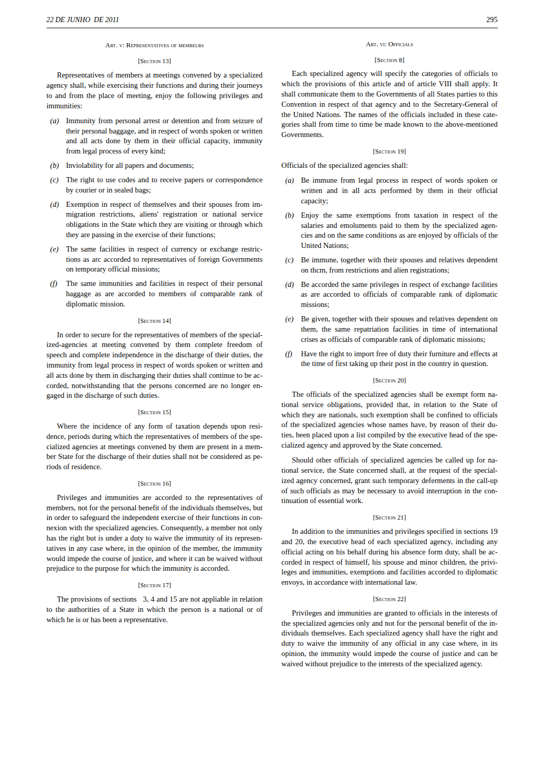22 DE JUNHO DE 2011 295
Art. v: Representatives of membelrs
[Section 13]
Representatives of members at meetings convened by a specialized agency shall, while exercising their functions and during their journeys to and from the place of meeting, enjoy the following privileges and immunities:
(a) Immunity from personal arrest or detention and from seizure of their personal baggage, and in respect of words spoken or written and all acts done by them in their official capacity, immunity from legal process of every kind;
(b) Inviolability for all papers and documents;
(c) The right to use codes and to receive papers or correspondence by courier or in sealed bags;
(d) Exemption in respect of themselves and their spouses from immigration restrictions, aliens' registration or national service obligations in the State which they are visiting or through which they are passing in the exercise of their functions;
(e) The same facilities in respect of currency or exchange restrictions as arc accorded to representatives of foreign Governments on temporary official missions;
(f) The same immunities and facilities in respect of their personal baggage as are accorded to members of comparable rank of diplomatic mission.
[Section 14]
In order to secure for the representatives of members of the specialized-agencies at meeting convened by them complete freedom of speech and complete independence in the discharge of their duties, the immunity from legal process in respect of words spoken or written and all acts done by them in discharging their duties shall continue to be accorded, notwithstanding that the persons concerned are no longer engaged in the discharge of such duties.
[Section 15]
Where the incidence of any form of taxation depends upon residence, periods during which the representatives of members of the specialized agencies at meetings convened by them are present in a member State for the discharge of their duties shall not be considered as periods of residence.
[Section 16]
Privileges and immunities are accorded to the representatives of members, not for the personal benefit of the individuals themselves, but in order to safeguard the independent exercise of their functions in connexion with the specialized agencies. Consequently, a member not only has the right but is under a duty to waive the immunity of its representatives in any case where, in the opinion of the member, the immunity would impede the course of justice, and where it can be waived without prejudice to the purpose for which the immunity is accorded.
[Section 17]
The provisions of sections 3, 4 and 15 are not appliable in relation to the authorities of a State in which the person is a national or of which he is or has been a representative.
Art. vi: Officials
[Section 8]
Each specialized agency will specify the categories of officials to which the provisions of this article and of article VIII shall apply. It shall communicate them to the Governments of all States parties to this Convention in respect of that agency and to the Secretary-General of the United Nations. The names of the officials included in these categories shall from time to time be made known to the above-mentioned Governments.
[Section 19]
Officials of the specialized agencies shall:
(a) Be immune from legal process in respect of words spoken or written and in all acts performed by them in their official capacity;
(b) Enjoy the same exemptions from taxation in respect of the salaries and emoluments paid to them by the specialized agencies and on the same conditions as are enjoyed by officials of the United Nations;
(c) Be immune, together with their spouses and relatives dependent on thcm, from restrictions and alien registrations;
(d) Be accorded the same privileges in respect of exchange facilities as are accorded to officials of comparable rank of diplomatic missions;
(e) Be given, together with their spouses and relatives dependent on them, the same repatriation facilities in time of international crises as officials of comparable rank of diplomatic missions;
(f) Have the right to import free of duty their furniture and effects at the time of first taking up their post in the country in question.
[Section 20]
The officials of the specialized agencies shall be exempt form national service obligations, provided that, in relation to the State of which they are nationals, such exemption shall be confined to officials of the specialized agencies whose names have, by reason of their duties, been placed upon a list compiled by the executive head of the specialized agency and approved by the State concerned.
Should other officials of specialized agencies be called up for national service, the State concerned shall, at the request of the specialized agency concerned, grant such temporary deferments in the call-up of such officials as may be necessary to avoid interruption in the continuation of essential work.
[Section 21]
In addition to the immunities and privileges specified in sections 19 and 20, the executive head of each specialized agency, including any official acting on his behalf during his absence form duty, shall be accorded in respect of himself, his spouse and minor children, the privileges and immunities, exemptions and facilities accorded to diplomatic envoys, in accordance with international law.
[Section 22]
Privileges and immunities are granted to officials in the interests of the specialized agencies only and not for the personal benefit of the individuals themselves. Each specialized agency shall have the right and duty to waive the immunity of any official in any case where, in its opinion, the immunity would impede the course of justice and can be waived without prejudice to the interests of the specialized agency.